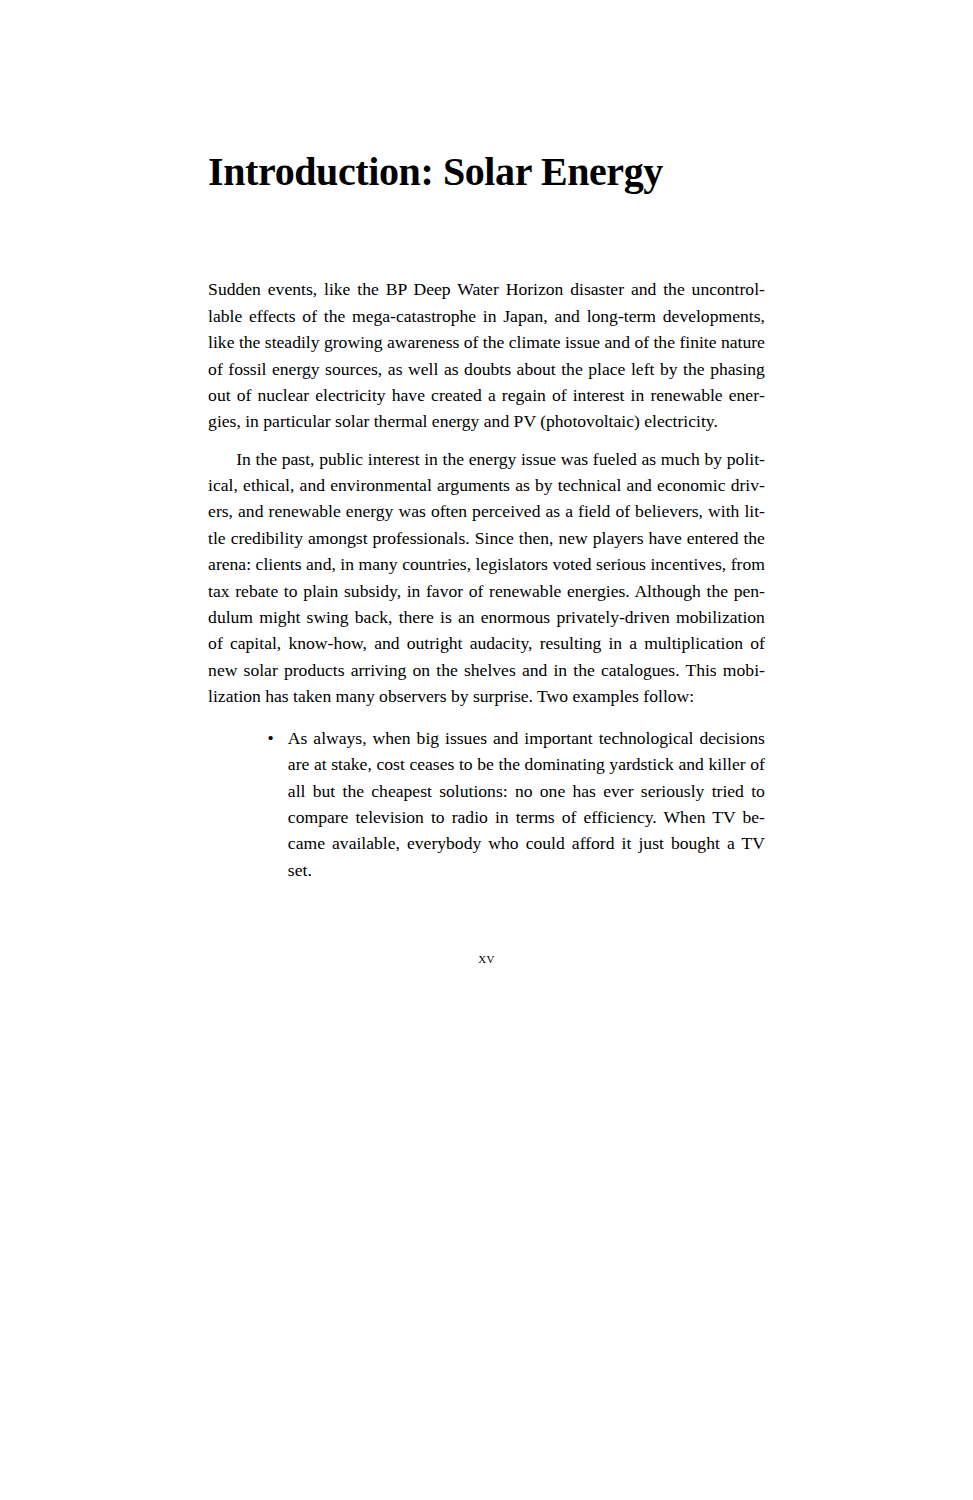Introduction: Solar Energy
Sudden events, like the BP Deep Water Horizon disaster and the uncontrollable effects of the mega-catastrophe in Japan, and long-term developments, like the steadily growing awareness of the climate issue and of the finite nature of fossil energy sources, as well as doubts about the place left by the phasing out of nuclear electricity have created a regain of interest in renewable energies, in particular solar thermal energy and PV (photovoltaic) electricity.
In the past, public interest in the energy issue was fueled as much by political, ethical, and environmental arguments as by technical and economic drivers, and renewable energy was often perceived as a field of believers, with little credibility amongst professionals. Since then, new players have entered the arena: clients and, in many countries, legislators voted serious incentives, from tax rebate to plain subsidy, in favor of renewable energies. Although the pendulum might swing back, there is an enormous privately-driven mobilization of capital, know-how, and outright audacity, resulting in a multiplication of new solar products arriving on the shelves and in the catalogues. This mobilization has taken many observers by surprise. Two examples follow:
As always, when big issues and important technological decisions are at stake, cost ceases to be the dominating yardstick and killer of all but the cheapest solutions: no one has ever seriously tried to compare television to radio in terms of efficiency. When TV became available, everybody who could afford it just bought a TV set.
xv